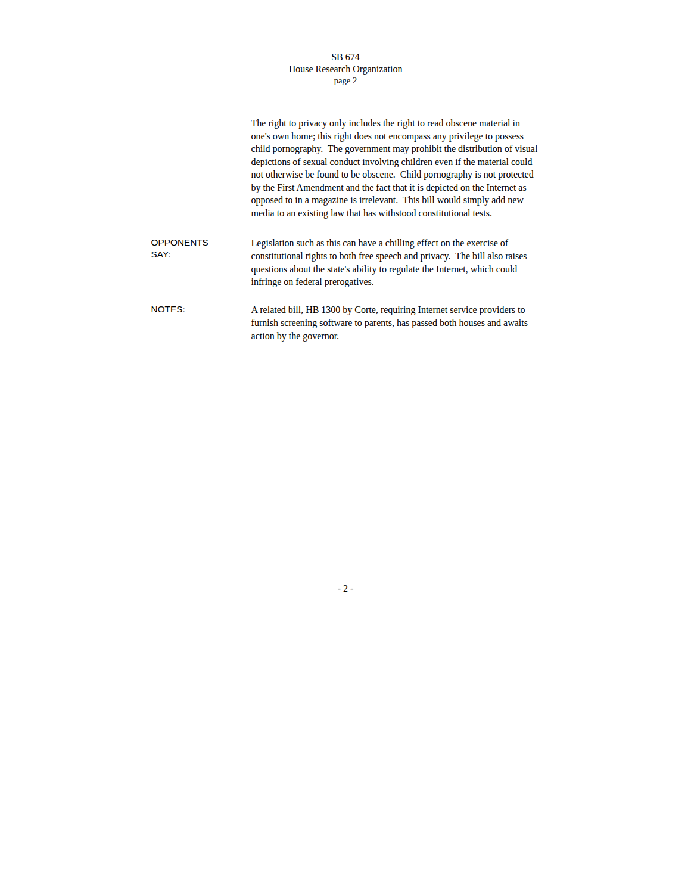SB 674 House Research Organization page 2
The right to privacy only includes the right to read obscene material in one's own home; this right does not encompass any privilege to possess child pornography. The government may prohibit the distribution of visual depictions of sexual conduct involving children even if the material could not otherwise be found to be obscene. Child pornography is not protected by the First Amendment and the fact that it is depicted on the Internet as opposed to in a magazine is irrelevant. This bill would simply add new media to an existing law that has withstood constitutional tests.
OPPONENTSSAY:
Legislation such as this can have a chilling effect on the exercise of constitutional rights to both free speech and privacy. The bill also raises questions about the state's ability to regulate the Internet, which could infringe on federal prerogatives.
NOTES:
A related bill, HB 1300 by Corte, requiring Internet service providers to furnish screening software to parents, has passed both houses and awaits action by the governor.
- 2 -